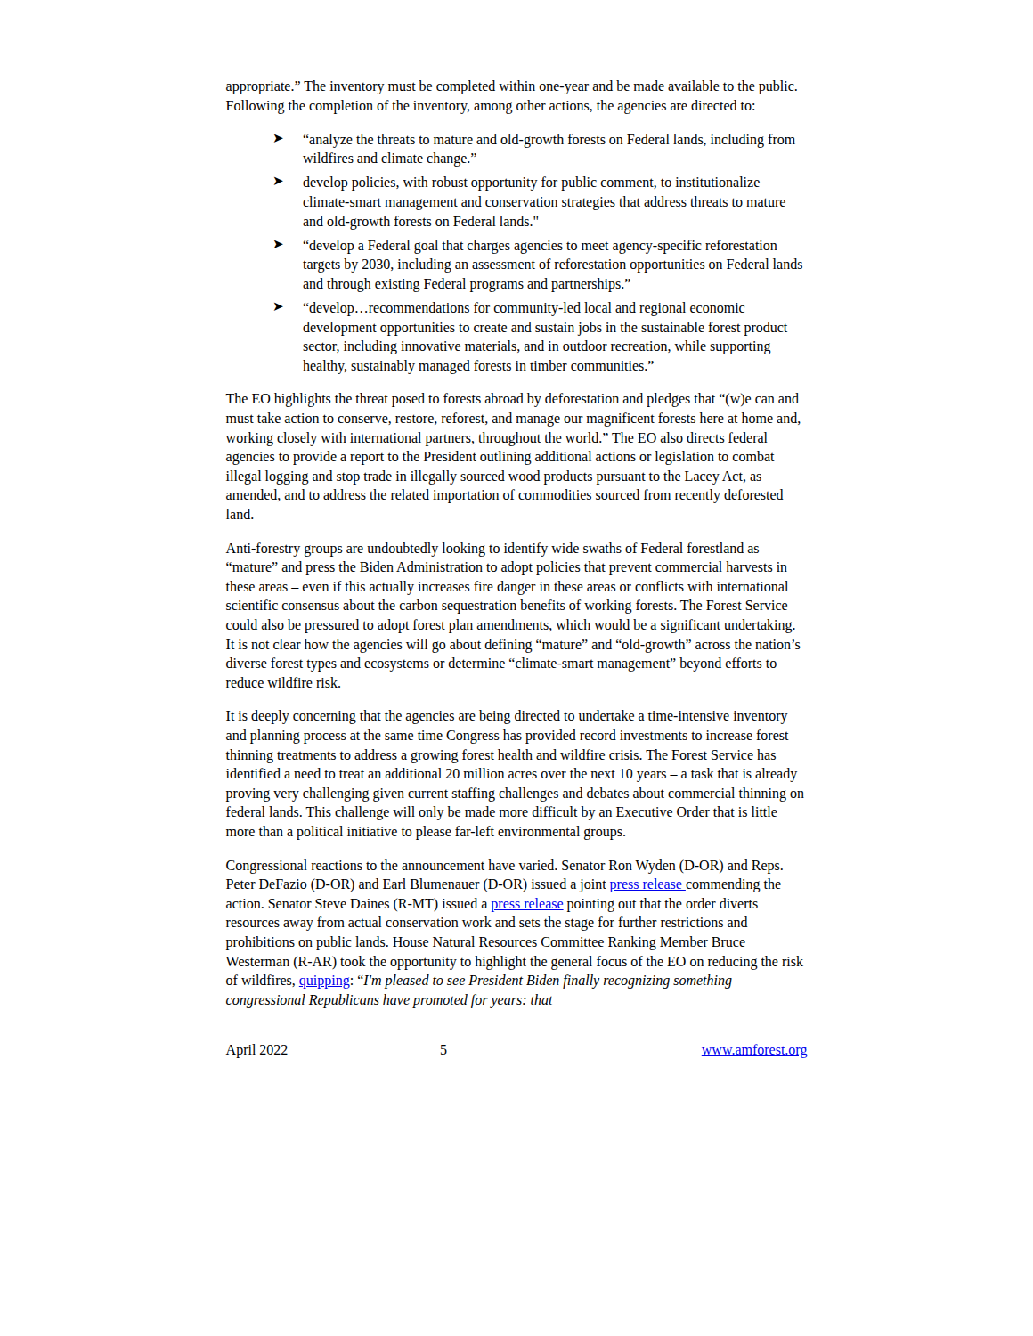appropriate.” The inventory must be completed within one-year and be made available to the public. Following the completion of the inventory, among other actions, the agencies are directed to:
“analyze the threats to mature and old-growth forests on Federal lands, including from wildfires and climate change.”
develop policies, with robust opportunity for public comment, to institutionalize climate-smart management and conservation strategies that address threats to mature and old-growth forests on Federal lands."
“develop a Federal goal that charges agencies to meet agency-specific reforestation targets by 2030, including an assessment of reforestation opportunities on Federal lands and through existing Federal programs and partnerships.”
“develop…recommendations for community-led local and regional economic development opportunities to create and sustain jobs in the sustainable forest product sector, including innovative materials, and in outdoor recreation, while supporting healthy, sustainably managed forests in timber communities.”
The EO highlights the threat posed to forests abroad by deforestation and pledges that “(w)e can and must take action to conserve, restore, reforest, and manage our magnificent forests here at home and, working closely with international partners, throughout the world.” The EO also directs federal agencies to provide a report to the President outlining additional actions or legislation to combat illegal logging and stop trade in illegally sourced wood products pursuant to the Lacey Act, as amended, and to address the related importation of commodities sourced from recently deforested land.
Anti-forestry groups are undoubtedly looking to identify wide swaths of Federal forestland as “mature” and press the Biden Administration to adopt policies that prevent commercial harvests in these areas – even if this actually increases fire danger in these areas or conflicts with international scientific consensus about the carbon sequestration benefits of working forests. The Forest Service could also be pressured to adopt forest plan amendments, which would be a significant undertaking. It is not clear how the agencies will go about defining “mature” and “old-growth” across the nation’s diverse forest types and ecosystems or determine “climate-smart management” beyond efforts to reduce wildfire risk.
It is deeply concerning that the agencies are being directed to undertake a time-intensive inventory and planning process at the same time Congress has provided record investments to increase forest thinning treatments to address a growing forest health and wildfire crisis. The Forest Service has identified a need to treat an additional 20 million acres over the next 10 years – a task that is already proving very challenging given current staffing challenges and debates about commercial thinning on federal lands. This challenge will only be made more difficult by an Executive Order that is little more than a political initiative to please far-left environmental groups.
Congressional reactions to the announcement have varied. Senator Ron Wyden (D-OR) and Reps. Peter DeFazio (D-OR) and Earl Blumenauer (D-OR) issued a joint press release commending the action. Senator Steve Daines (R-MT) issued a press release pointing out that the order diverts resources away from actual conservation work and sets the stage for further restrictions and prohibitions on public lands. House Natural Resources Committee Ranking Member Bruce Westerman (R-AR) took the opportunity to highlight the general focus of the EO on reducing the risk of wildfires, quipping: “I'm pleased to see President Biden finally recognizing something congressional Republicans have promoted for years: that
April 2022 5 www.amforest.org